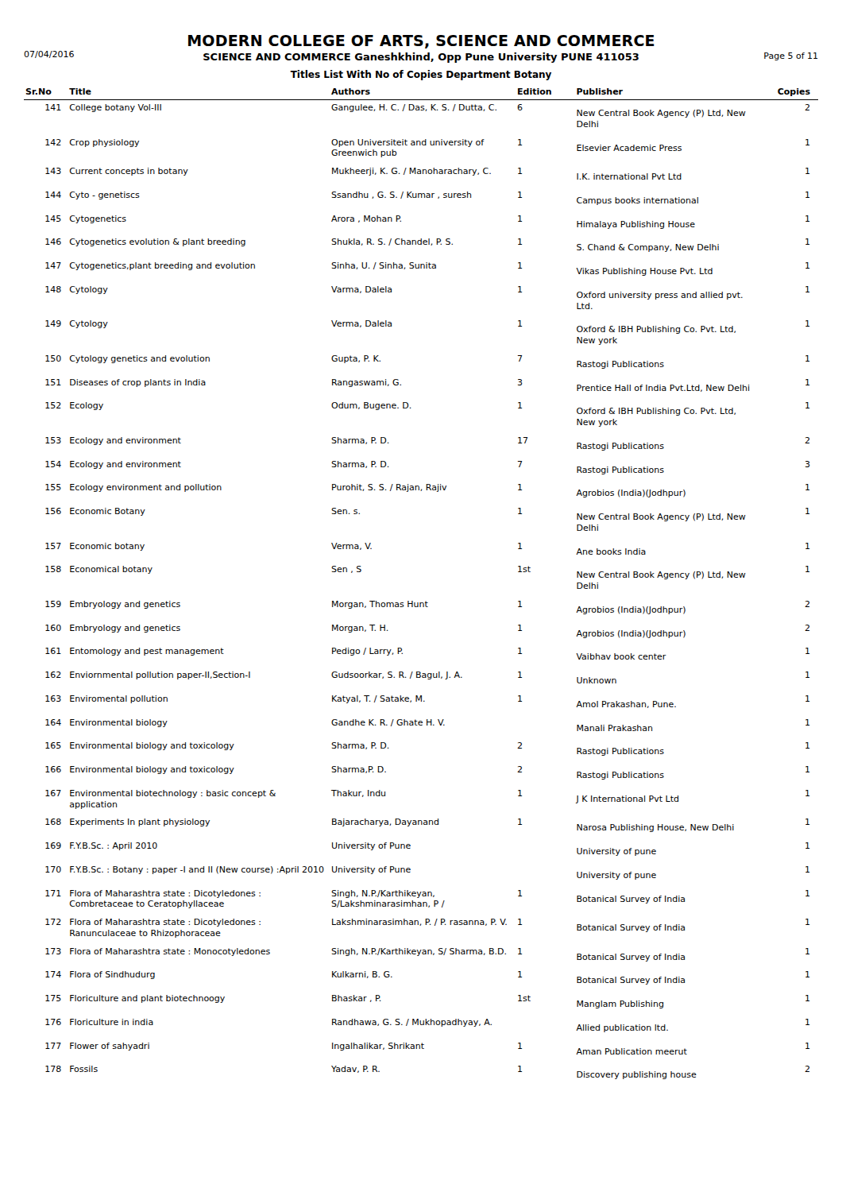MODERN COLLEGE OF ARTS, SCIENCE AND COMMERCE
SCIENCE AND COMMERCE Ganeshkhind, Opp Pune University PUNE 411053
07/04/2016
Page 5 of 11
Titles List With No of Copies Department Botany
| Sr.No | Title | Authors | Edition | Publisher | Copies |
| --- | --- | --- | --- | --- | --- |
| 141 | College botany Vol-III | Gangulee, H. C. / Das, K. S. / Dutta, C. | 6 | New Central Book Agency (P) Ltd, New Delhi | 2 |
| 142 | Crop physiology | Open Universiteit and university of Greenwich pub | 1 | Elsevier Academic Press | 1 |
| 143 | Current concepts in botany | Mukheerji, K. G. / Manoharachary, C. | 1 | I.K. international Pvt Ltd | 1 |
| 144 | Cyto - genetiscs | Ssandhu , G. S. / Kumar , suresh | 1 | Campus books international | 1 |
| 145 | Cytogenetics | Arora , Mohan P. | 1 | Himalaya Publishing House | 1 |
| 146 | Cytogenetics evolution & plant breeding | Shukla, R. S. / Chandel, P. S. | 1 | S. Chand & Company, New Delhi | 1 |
| 147 | Cytogenetics,plant breeding and evolution | Sinha, U. / Sinha, Sunita | 1 | Vikas Publishing House Pvt. Ltd | 1 |
| 148 | Cytology | Varma, Dalela | 1 | Oxford university press and allied pvt. Ltd. | 1 |
| 149 | Cytology | Verma, Dalela | 1 | Oxford & IBH Publishing Co. Pvt. Ltd, New york | 1 |
| 150 | Cytology genetics and evolution | Gupta, P. K. | 7 | Rastogi Publications | 1 |
| 151 | Diseases of crop plants in India | Rangaswami, G. | 3 | Prentice Hall of India Pvt.Ltd, New Delhi | 1 |
| 152 | Ecology | Odum, Bugene. D. | 1 | Oxford & IBH Publishing Co. Pvt. Ltd, New york | 1 |
| 153 | Ecology and environment | Sharma, P. D. | 17 | Rastogi Publications | 2 |
| 154 | Ecology and environment | Sharma, P. D. | 7 | Rastogi Publications | 3 |
| 155 | Ecology environment and pollution | Purohit, S. S. / Rajan, Rajiv | 1 | Agrobios (India)(Jodhpur) | 1 |
| 156 | Economic Botany | Sen. s. | 1 | New Central Book Agency (P) Ltd, New Delhi | 1 |
| 157 | Economic botany | Verma, V. | 1 | Ane books India | 1 |
| 158 | Economical botany | Sen , S | 1st | New Central Book Agency (P) Ltd, New Delhi | 1 |
| 159 | Embryology and genetics | Morgan, Thomas Hunt | 1 | Agrobios (India)(Jodhpur) | 2 |
| 160 | Embryology and genetics | Morgan, T. H. | 1 | Agrobios (India)(Jodhpur) | 2 |
| 161 | Entomology and pest management | Pedigo / Larry, P. | 1 | Vaibhav book center | 1 |
| 162 | Enviornmental pollution paper-II,Section-I | Gudsoorkar, S. R. / Bagul, J. A. | 1 | Unknown | 1 |
| 163 | Enviromental pollution | Katyal, T. / Satake, M. | 1 | Amol Prakashan, Pune. | 1 |
| 164 | Environmental biology | Gandhe K. R. / Ghate H. V. | | Manali Prakashan | 1 |
| 165 | Environmental biology and toxicology | Sharma, P. D. | 2 | Rastogi Publications | 1 |
| 166 | Environmental biology and toxicology | Sharma,P. D. | 2 | Rastogi Publications | 1 |
| 167 | Environmental biotechnology : basic concept & application | Thakur, Indu | 1 | J K International Pvt Ltd | 1 |
| 168 | Experiments In plant physiology | Bajaracharya, Dayanand | 1 | Narosa Publishing House, New Delhi | 1 |
| 169 | F.Y.B.Sc. : April 2010 | University of Pune | | University of pune | 1 |
| 170 | F.Y.B.Sc. : Botany : paper -I and II (New course) :April 2010 | University of Pune | | University of pune | 1 |
| 171 | Flora of Maharashtra state : Dicotyledones : Combretaceae to Ceratophyllaceae | Singh, N.P./Karthikeyan, S/Lakshminarasimhan, P / | 1 | Botanical Survey of India | 1 |
| 172 | Flora of Maharashtra state : Dicotyledones : Ranunculaceae to Rhizophoraceae | Lakshminarasimhan, P. / P. rasanna, P. V. | 1 | Botanical Survey of India | 1 |
| 173 | Flora of Maharashtra state : Monocotyledones | Singh, N.P./Karthikeyan, S/ Sharma, B.D. | 1 | Botanical Survey of India | 1 |
| 174 | Flora of Sindhudurg | Kulkarni, B. G. | 1 | Botanical Survey of India | 1 |
| 175 | Floriculture and plant biotechnoogy | Bhaskar , P. | 1st | Manglam Publishing | 1 |
| 176 | Floriculture in india | Randhawa, G. S. / Mukhopadhyay, A. | | Allied publication ltd. | 1 |
| 177 | Flower of sahyadri | Ingalhalikar, Shrikant | 1 | Aman Publication meerut | 1 |
| 178 | Fossils | Yadav, P. R. | 1 | Discovery publishing house | 2 |